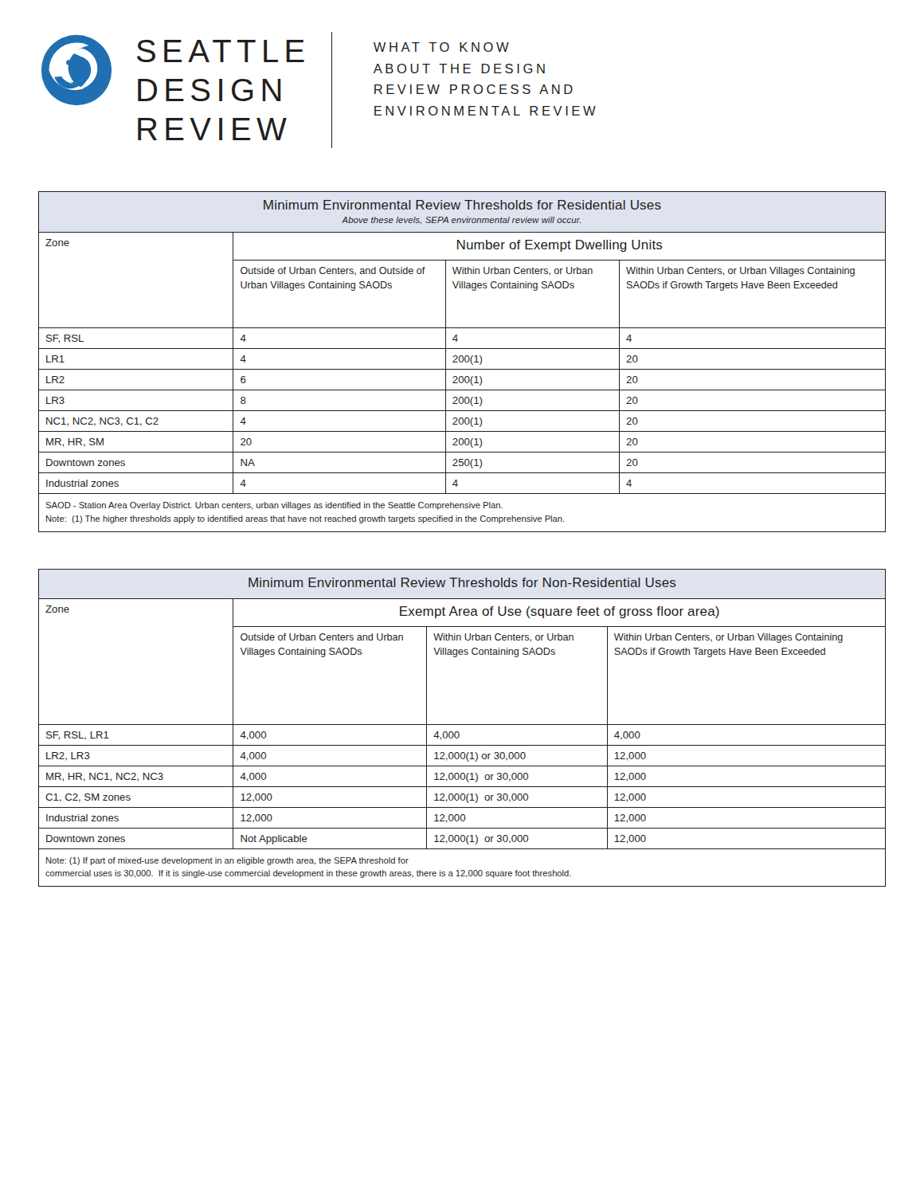Seattle
Design
Review
What to know
about the design
review process and
environmental review
Minimum Environmental Review Thresholds for Residential Uses Above these levels, SEPA environmental review will occur.
| Zone | Number of Exempt Dwelling Units |
| --- | --- |
| Outside of Urban Centers, and Outside of Urban Villages Containing SAODs | Within Urban Centers, or Urban Villages Containing SAODs | Within Urban Centers, or Urban Villages Containing SAODs if Growth Targets Have Been Exceeded |
| SF, RSL | 4 | 4 | 4 |
| LR1 | 4 | 200(1) | 20 |
| LR2 | 6 | 200(1) | 20 |
| LR3 | 8 | 200(1) | 20 |
| NC1, NC2, NC3, C1, C2 | 4 | 200(1) | 20 |
| MR, HR, SM | 20 | 200(1) | 20 |
| Downtown zones | NA | 250(1) | 20 |
| Industrial zones | 4 | 4 | 4 |
| SAOD - Station Area Overlay District. Urban centers, urban villages as identified in the Seattle Comprehensive Plan. Note: (1) The higher thresholds apply to identified areas that have not reached growth targets specified in the Comprehensive Plan. |
Minimum Environmental Review Thresholds for Non-Residential Uses
| Zone | Exempt Area of Use (square feet of gross floor area) |
| --- | --- |
| Outside of Urban Centers and Urban Villages Containing SAODs | Within Urban Centers, or Urban Villages Containing SAODs | Within Urban Centers, or Urban Villages Containing SAODs if Growth Targets Have Been Exceeded |
| SF, RSL, LR1 | 4,000 | 4,000 | 4,000 |
| LR2, LR3 | 4,000 | 12,000(1) or 30,000 | 12,000 |
| MR, HR, NC1, NC2, NC3 | 4,000 | 12,000(1) or 30,000 | 12,000 |
| C1, C2, SM zones | 12,000 | 12,000(1) or 30,000 | 12,000 |
| Industrial zones | 12,000 | 12,000 | 12,000 |
| Downtown zones | Not Applicable | 12,000(1) or 30,000 | 12,000 |
| Note: (1) If part of mixed-use development in an eligible growth area, the SEPA threshold for commercial uses is 30,000. If it is single-use commercial development in these growth areas, there is a 12,000 square foot threshold. |